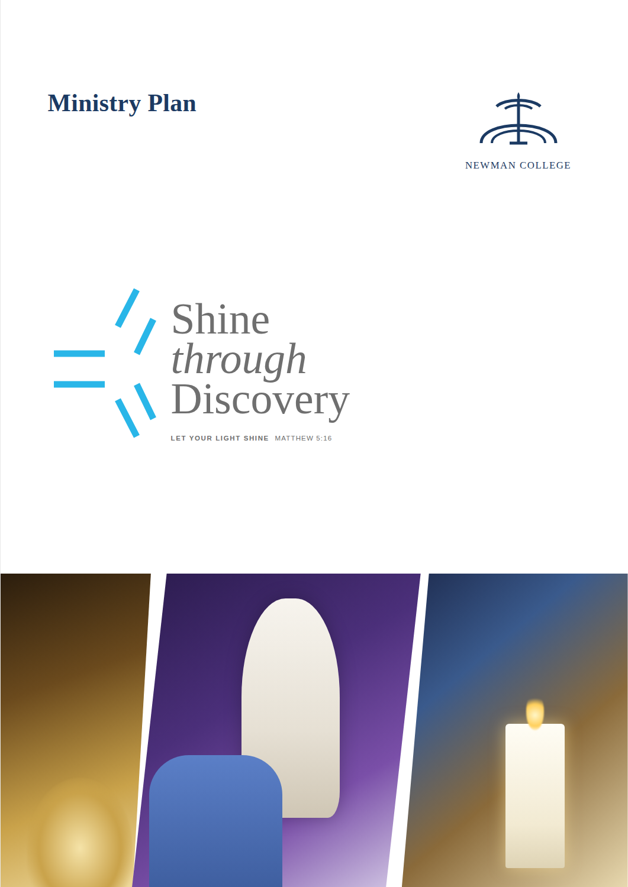Ministry Plan
NEWMAN COLLEGE
Shine through Discovery
LET YOUR LIGHT SHINE MATTHEW 5:16